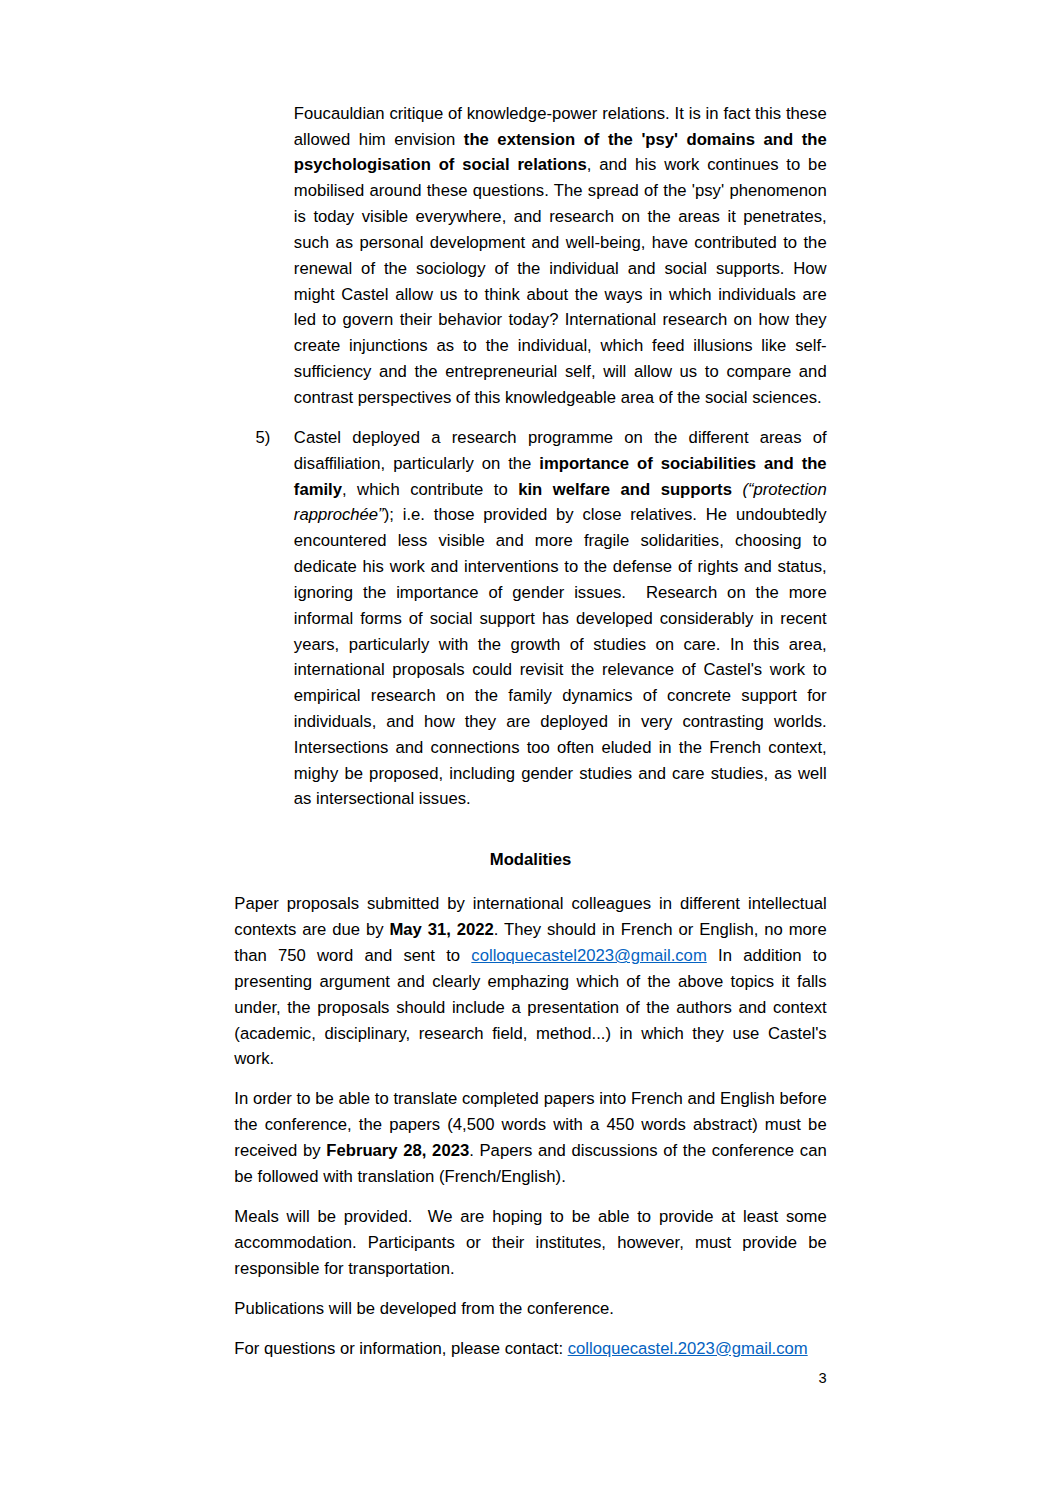Foucauldian critique of knowledge-power relations. It is in fact this these allowed him envision the extension of the 'psy' domains and the psychologisation of social relations, and his work continues to be mobilised around these questions. The spread of the 'psy' phenomenon is today visible everywhere, and research on the areas it penetrates, such as personal development and well-being, have contributed to the renewal of the sociology of the individual and social supports. How might Castel allow us to think about the ways in which individuals are led to govern their behavior today? International research on how they create injunctions as to the individual, which feed illusions like self-sufficiency and the entrepreneurial self, will allow us to compare and contrast perspectives of this knowledgeable area of the social sciences.
5) Castel deployed a research programme on the different areas of disaffiliation, particularly on the importance of sociabilities and the family, which contribute to kin welfare and supports (“protection rapprochée”); i.e. those provided by close relatives. He undoubtedly encountered less visible and more fragile solidarities, choosing to dedicate his work and interventions to the defense of rights and status, ignoring the importance of gender issues. Research on the more informal forms of social support has developed considerably in recent years, particularly with the growth of studies on care. In this area, international proposals could revisit the relevance of Castel's work to empirical research on the family dynamics of concrete support for individuals, and how they are deployed in very contrasting worlds. Intersections and connections too often eluded in the French context, mighy be proposed, including gender studies and care studies, as well as intersectional issues.
Modalities
Paper proposals submitted by international colleagues in different intellectual contexts are due by May 31, 2022. They should in French or English, no more than 750 word and sent to colloquecastel2023@gmail.com In addition to presenting argument and clearly emphazing which of the above topics it falls under, the proposals should include a presentation of the authors and context (academic, disciplinary, research field, method...) in which they use Castel's work.
In order to be able to translate completed papers into French and English before the conference, the papers (4,500 words with a 450 words abstract) must be received by February 28, 2023. Papers and discussions of the conference can be followed with translation (French/English).
Meals will be provided. We are hoping to be able to provide at least some accommodation. Participants or their institutes, however, must provide be responsible for transportation.
Publications will be developed from the conference.
For questions or information, please contact: colloquecastel.2023@gmail.com
3